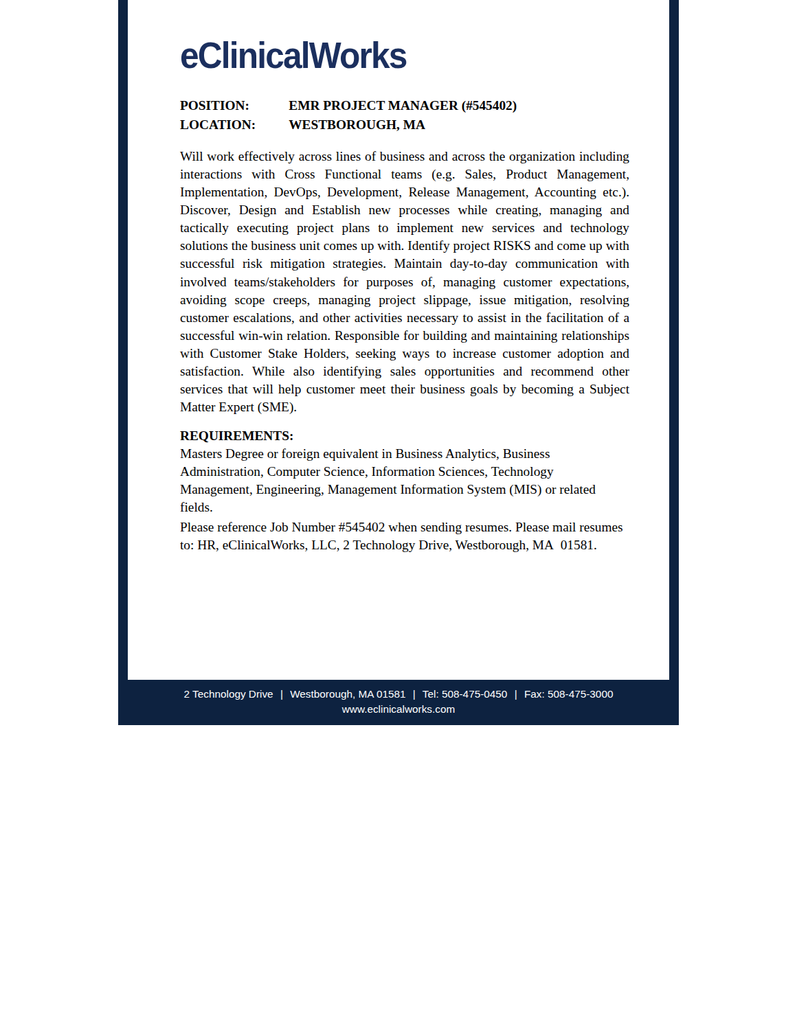eClinicalWorks
| POSITION: | EMR PROJECT MANAGER (#545402) |
| LOCATION: | WESTBOROUGH, MA |
Will work effectively across lines of business and across the organization including interactions with Cross Functional teams (e.g. Sales, Product Management, Implementation, DevOps, Development, Release Management, Accounting etc.). Discover, Design and Establish new processes while creating, managing and tactically executing project plans to implement new services and technology solutions the business unit comes up with. Identify project RISKS and come up with successful risk mitigation strategies. Maintain day-to-day communication with involved teams/stakeholders for purposes of, managing customer expectations, avoiding scope creeps, managing project slippage, issue mitigation, resolving customer escalations, and other activities necessary to assist in the facilitation of a successful win-win relation. Responsible for building and maintaining relationships with Customer Stake Holders, seeking ways to increase customer adoption and satisfaction. While also identifying sales opportunities and recommend other services that will help customer meet their business goals by becoming a Subject Matter Expert (SME).
REQUIREMENTS:
Masters Degree or foreign equivalent in Business Analytics, Business Administration, Computer Science, Information Sciences, Technology Management, Engineering, Management Information System (MIS) or related fields.
Please reference Job Number #545402 when sending resumes. Please mail resumes to: HR, eClinicalWorks, LLC, 2 Technology Drive, Westborough, MA 01581.
2 Technology Drive | Westborough, MA 01581 | Tel: 508-475-0450 | Fax: 508-475-3000
www.eclinicalworks.com